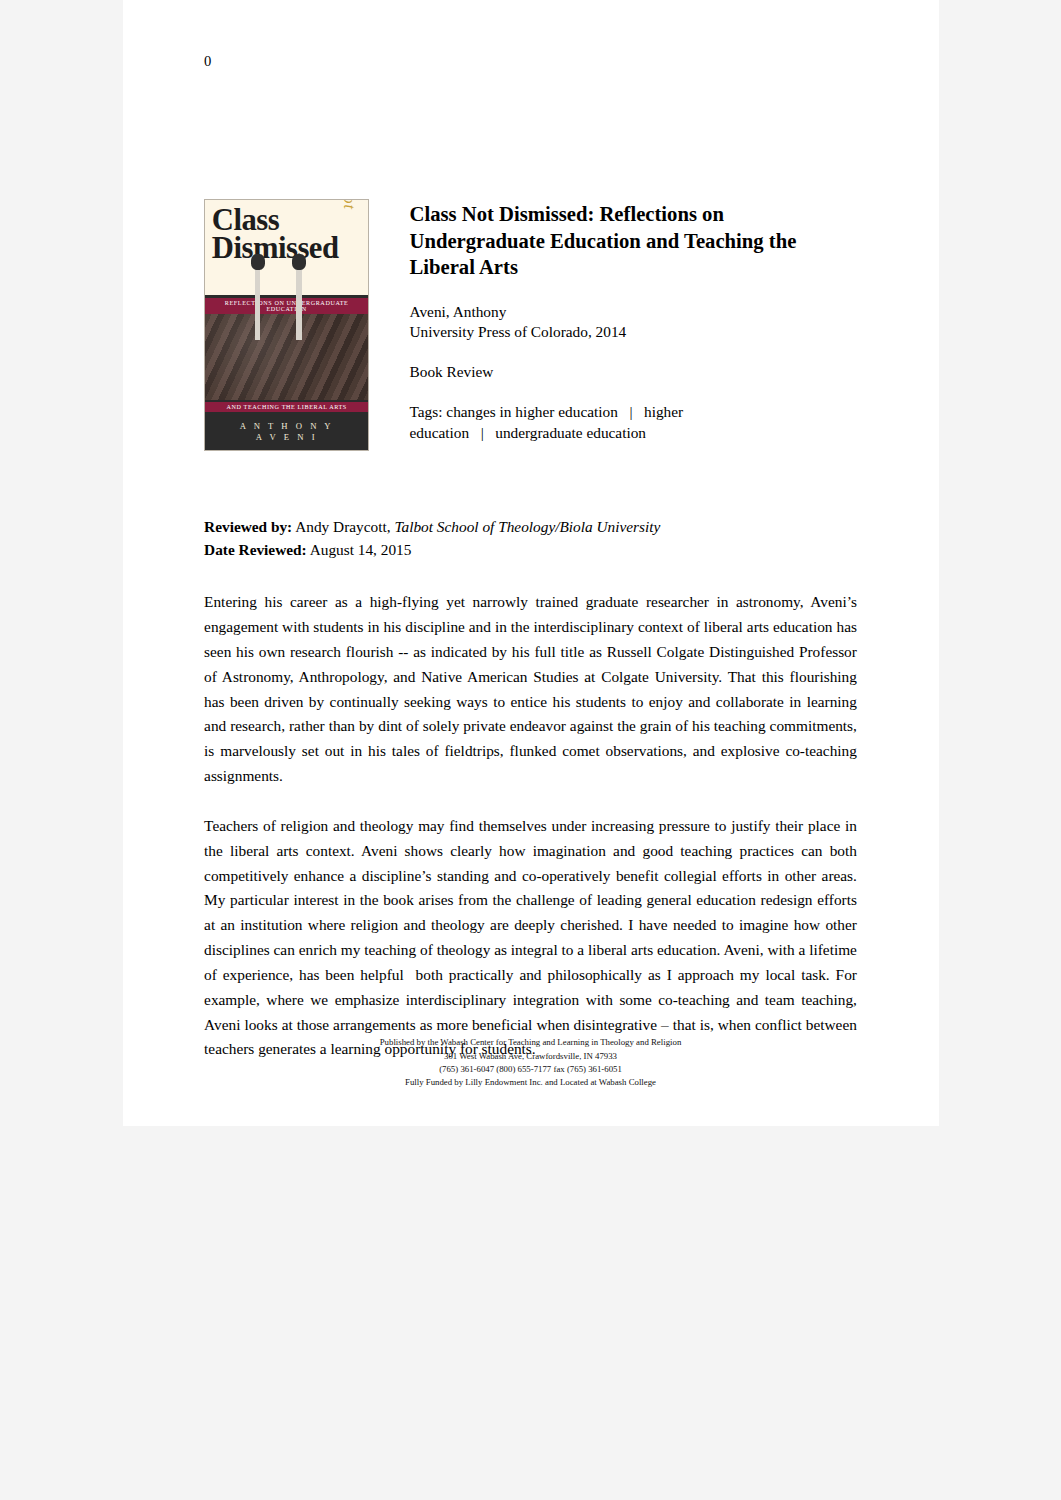0
Class Dismissed
Not
Reflections on Undergraduate Education
And Teaching the Liberal Arts
A N T H O N Y
A V E N I
Class Not Dismissed: Reflections on Undergraduate Education and Teaching the Liberal Arts
Aveni, Anthony
University Press of Colorado, 2014
Book Review
Tags: changes in higher education|higher education|undergraduate education
Reviewed by: Andy Draycott, Talbot School of Theology/Biola University
Date Reviewed: August 14, 2015
Entering his career as a high-flying yet narrowly trained graduate researcher in astronomy, Aveni’s engagement with students in his discipline and in the interdisciplinary context of liberal arts education has seen his own research flourish -- as indicated by his full title as Russell Colgate Distinguished Professor of Astronomy, Anthropology, and Native American Studies at Colgate University. That this flourishing has been driven by continually seeking ways to entice his students to enjoy and collaborate in learning and research, rather than by dint of solely private endeavor against the grain of his teaching commitments, is marvelously set out in his tales of fieldtrips, flunked comet observations, and explosive co-teaching assignments.
Teachers of religion and theology may find themselves under increasing pressure to justify their place in the liberal arts context. Aveni shows clearly how imagination and good teaching practices can both competitively enhance a discipline’s standing and co-operatively benefit collegial efforts in other areas. My particular interest in the book arises from the challenge of leading general education redesign efforts at an institution where religion and theology are deeply cherished. I have needed to imagine how other disciplines can enrich my teaching of theology as integral to a liberal arts education. Aveni, with a lifetime of experience, has been helpful both practically and philosophically as I approach my local task. For example, where we emphasize interdisciplinary integration with some co-teaching and team teaching, Aveni looks at those arrangements as more beneficial when disintegrative – that is, when conflict between teachers generates a learning opportunity for students.
Published by the Wabash Center for Teaching and Learning in Theology and Religion
301 West Wabash Ave, Crawfordsville, IN 47933
(765) 361-6047 (800) 655-7177 fax (765) 361-6051
Fully Funded by Lilly Endowment Inc. and Located at Wabash College